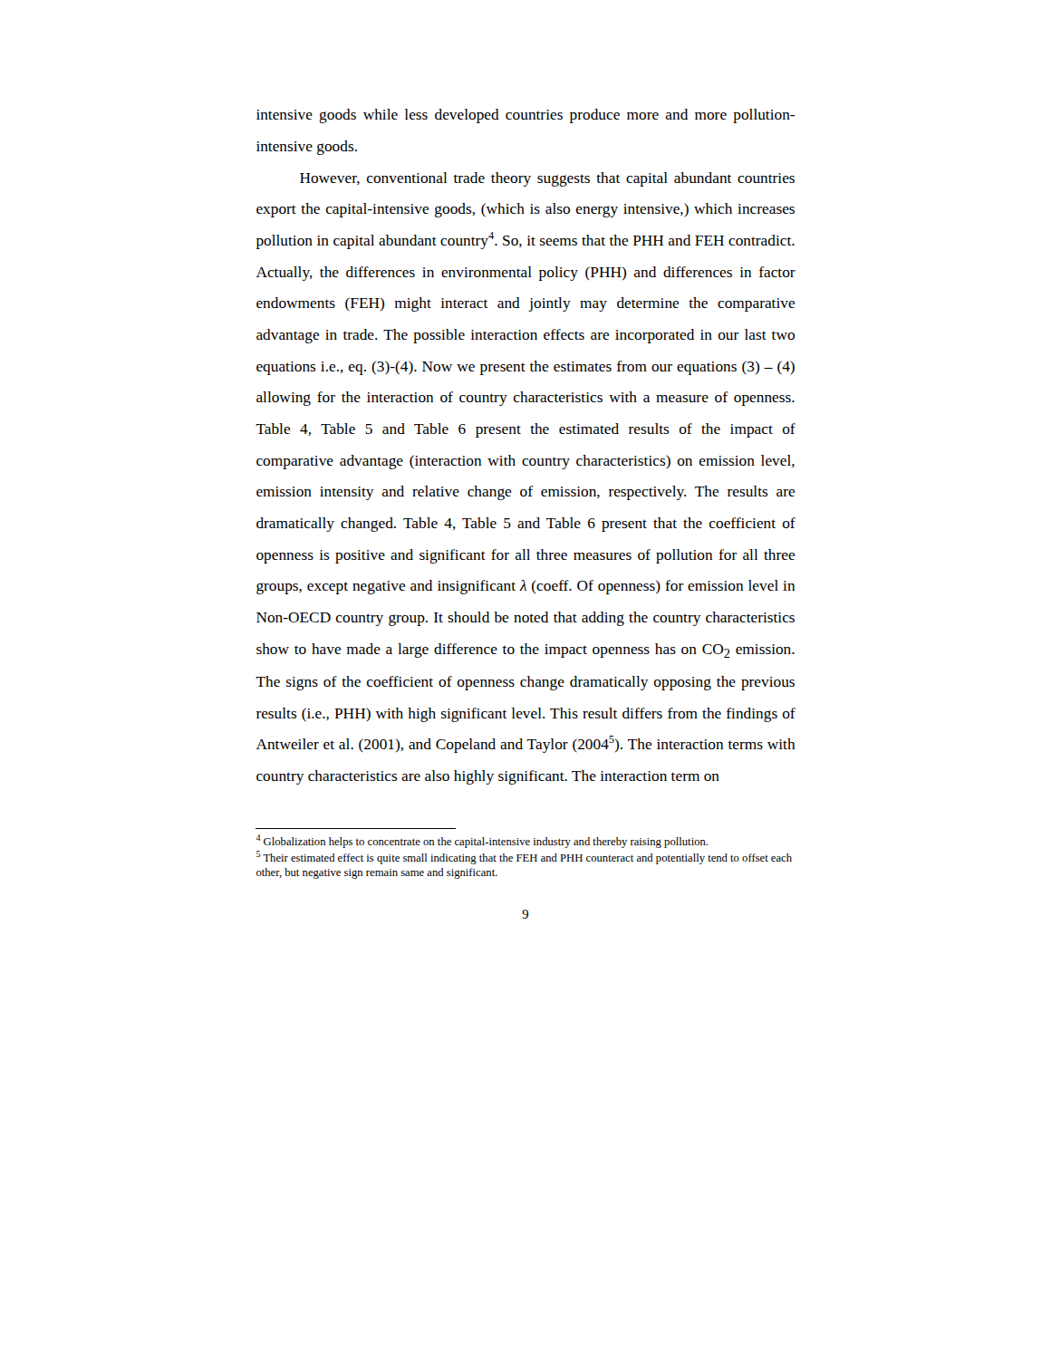intensive goods while less developed countries produce more and more pollution-intensive goods.
However, conventional trade theory suggests that capital abundant countries export the capital-intensive goods, (which is also energy intensive,) which increases pollution in capital abundant country4. So, it seems that the PHH and FEH contradict. Actually, the differences in environmental policy (PHH) and differences in factor endowments (FEH) might interact and jointly may determine the comparative advantage in trade. The possible interaction effects are incorporated in our last two equations i.e., eq. (3)-(4). Now we present the estimates from our equations (3) – (4) allowing for the interaction of country characteristics with a measure of openness. Table 4, Table 5 and Table 6 present the estimated results of the impact of comparative advantage (interaction with country characteristics) on emission level, emission intensity and relative change of emission, respectively. The results are dramatically changed. Table 4, Table 5 and Table 6 present that the coefficient of openness is positive and significant for all three measures of pollution for all three groups, except negative and insignificant λ (coeff. Of openness) for emission level in Non-OECD country group. It should be noted that adding the country characteristics show to have made a large difference to the impact openness has on CO2 emission. The signs of the coefficient of openness change dramatically opposing the previous results (i.e., PHH) with high significant level. This result differs from the findings of Antweiler et al. (2001), and Copeland and Taylor (20045). The interaction terms with country characteristics are also highly significant. The interaction term on
4 Globalization helps to concentrate on the capital-intensive industry and thereby raising pollution.
5 Their estimated effect is quite small indicating that the FEH and PHH counteract and potentially tend to offset each other, but negative sign remain same and significant.
9